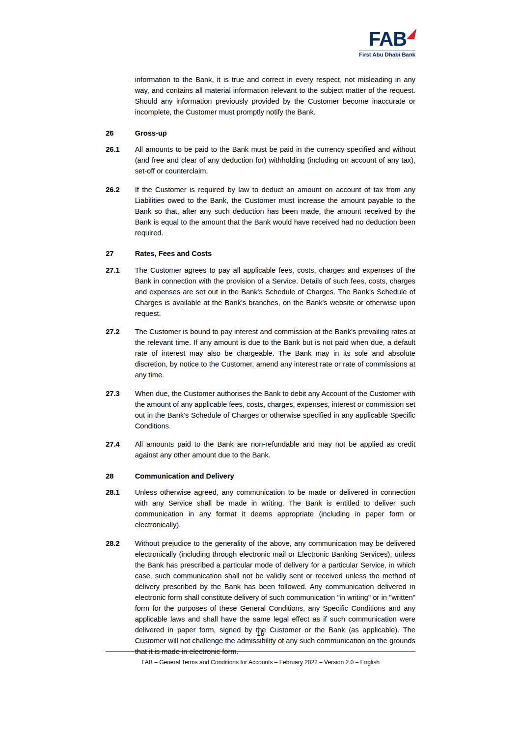FAB
First Abu Dhabi Bank
information to the Bank, it is true and correct in every respect, not misleading in any way, and contains all material information relevant to the subject matter of the request. Should any information previously provided by the Customer become inaccurate or incomplete, the Customer must promptly notify the Bank.
26 Gross-up
26.1
All amounts to be paid to the Bank must be paid in the currency specified and without (and free and clear of any deduction for) withholding (including on account of any tax), set-off or counterclaim.
26.2
If the Customer is required by law to deduct an amount on account of tax from any Liabilities owed to the Bank, the Customer must increase the amount payable to the Bank so that, after any such deduction has been made, the amount received by the Bank is equal to the amount that the Bank would have received had no deduction been required.
27 Rates, Fees and Costs
27.1
The Customer agrees to pay all applicable fees, costs, charges and expenses of the Bank in connection with the provision of a Service. Details of such fees, costs, charges and expenses are set out in the Bank's Schedule of Charges. The Bank's Schedule of Charges is available at the Bank's branches, on the Bank's website or otherwise upon request.
27.2
The Customer is bound to pay interest and commission at the Bank's prevailing rates at the relevant time. If any amount is due to the Bank but is not paid when due, a default rate of interest may also be chargeable. The Bank may in its sole and absolute discretion, by notice to the Customer, amend any interest rate or rate of commissions at any time.
27.3
When due, the Customer authorises the Bank to debit any Account of the Customer with the amount of any applicable fees, costs, charges, expenses, interest or commission set out in the Bank's Schedule of Charges or otherwise specified in any applicable Specific Conditions.
27.4
All amounts paid to the Bank are non-refundable and may not be applied as credit against any other amount due to the Bank.
28 Communication and Delivery
28.1
Unless otherwise agreed, any communication to be made or delivered in connection with any Service shall be made in writing. The Bank is entitled to deliver such communication in any format it deems appropriate (including in paper form or electronically).
28.2
Without prejudice to the generality of the above, any communication may be delivered electronically (including through electronic mail or Electronic Banking Services), unless the Bank has prescribed a particular mode of delivery for a particular Service, in which case, such communication shall not be validly sent or received unless the method of delivery prescribed by the Bank has been followed. Any communication delivered in electronic form shall constitute delivery of such communication "in writing" or in "written" form for the purposes of these General Conditions, any Specific Conditions and any applicable laws and shall have the same legal effect as if such communication were delivered in paper form, signed by the Customer or the Bank (as applicable). The Customer will not challenge the admissibility of any such communication on the grounds that it is made in electronic form.
16
FAB – General Terms and Conditions for Accounts – February 2022 – Version 2.0 – English